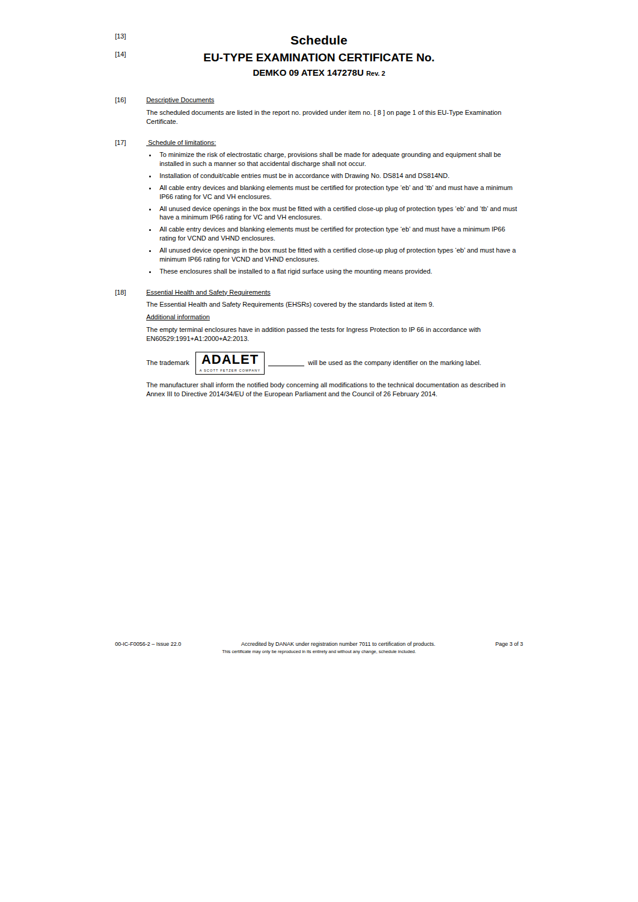[13]
Schedule
[14]
EU-TYPE EXAMINATION CERTIFICATE No.
DEMKO 09 ATEX 147278U Rev. 2
[16]
Descriptive Documents
The scheduled documents are listed in the report no. provided under item no. [ 8 ] on page 1 of this EU-Type Examination Certificate.
[17]
Schedule of limitations:
To minimize the risk of electrostatic charge, provisions shall be made for adequate grounding and equipment shall be installed in such a manner so that accidental discharge shall not occur.
Installation of conduit/cable entries must be in accordance with Drawing No. DS814 and DS814ND.
All cable entry devices and blanking elements must be certified for protection type ‘eb’ and ‘tb’ and must have a minimum IP66 rating for VC and VH enclosures.
All unused device openings in the box must be fitted with a certified close-up plug of protection types ‘eb’ and ‘tb’ and must have a minimum IP66 rating for VC and VH enclosures.
All cable entry devices and blanking elements must be certified for protection type ‘eb’ and must have a minimum IP66 rating for VCND and VHND enclosures.
All unused device openings in the box must be fitted with a certified close-up plug of protection types ‘eb’ and must have a minimum IP66 rating for VCND and VHND enclosures.
These enclosures shall be installed to a flat rigid surface using the mounting means provided.
[18]
Essential Health and Safety Requirements
The Essential Health and Safety Requirements (EHSRs) covered by the standards listed at item 9.
Additional information
The empty terminal enclosures have in addition passed the tests for Ingress Protection to IP 66 in accordance with EN60529:1991+A1:2000+A2:2013.
The trademark ADALET
A SCOTT FETZER COMPANY will be used as the company identifier on the marking label.
The manufacturer shall inform the notified body concerning all modifications to the technical documentation as described in Annex III to Directive 2014/34/EU of the European Parliament and the Council of 26 February 2014.
00-IC-F0056-2 – Issue 22.0 Accredited by DANAK under registration number 7011 to certification of products. Page 3 of 3
This certificate may only be reproduced in its entirety and without any change, schedule included.